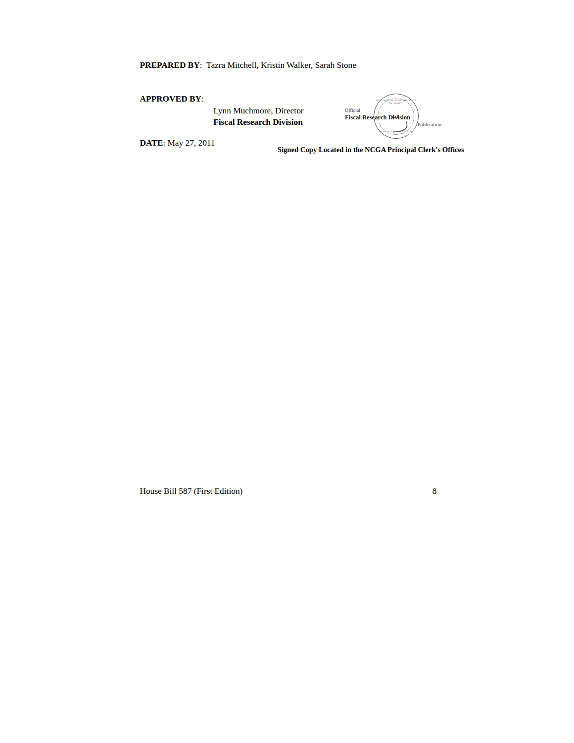PREPARED BY: Tazra Mitchell, Kristin Walker, Sarah Stone
APPROVED BY:
Lynn Muchmore, Director
Fiscal Research Division
DATE: May 27, 2011
THE GREAT SEAL OF THE STATE OF NORTH
♟♟
ESSE QUAM VIDERI 1776
Official
Fiscal Research Division
Publication
Signed Copy Located in the NCGA Principal Clerk's Offices
House Bill 587 (First Edition) 8